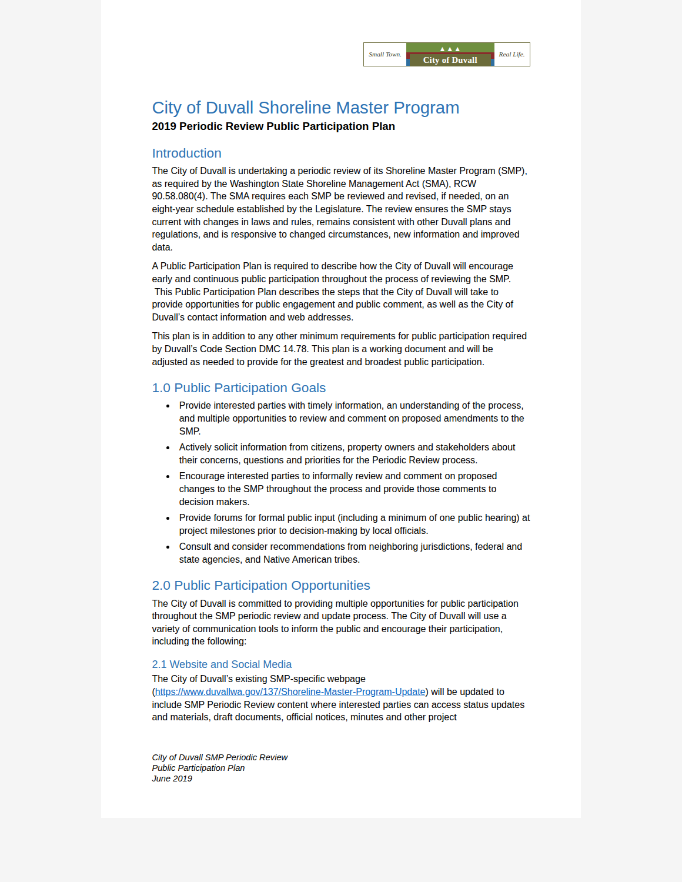Small Town.
▲▲▲
City of Duvall
Real Life.
City of Duvall Shoreline Master Program
2019 Periodic Review Public Participation Plan
Introduction
The City of Duvall is undertaking a periodic review of its Shoreline Master Program (SMP), as required by the Washington State Shoreline Management Act (SMA), RCW 90.58.080(4). The SMA requires each SMP be reviewed and revised, if needed, on an eight-year schedule established by the Legislature. The review ensures the SMP stays current with changes in laws and rules, remains consistent with other Duvall plans and regulations, and is responsive to changed circumstances, new information and improved data.
A Public Participation Plan is required to describe how the City of Duvall will encourage early and continuous public participation throughout the process of reviewing the SMP. This Public Participation Plan describes the steps that the City of Duvall will take to provide opportunities for public engagement and public comment, as well as the City of Duvall’s contact information and web addresses.
This plan is in addition to any other minimum requirements for public participation required by Duvall’s Code Section DMC 14.78. This plan is a working document and will be adjusted as needed to provide for the greatest and broadest public participation.
1.0 Public Participation Goals
Provide interested parties with timely information, an understanding of the process, and multiple opportunities to review and comment on proposed amendments to the SMP.
Actively solicit information from citizens, property owners and stakeholders about their concerns, questions and priorities for the Periodic Review process.
Encourage interested parties to informally review and comment on proposed changes to the SMP throughout the process and provide those comments to decision makers.
Provide forums for formal public input (including a minimum of one public hearing) at project milestones prior to decision-making by local officials.
Consult and consider recommendations from neighboring jurisdictions, federal and state agencies, and Native American tribes.
2.0 Public Participation Opportunities
The City of Duvall is committed to providing multiple opportunities for public participation throughout the SMP periodic review and update process. The City of Duvall will use a variety of communication tools to inform the public and encourage their participation, including the following:
2.1 Website and Social Media
The City of Duvall’s existing SMP-specific webpage (https://www.duvallwa.gov/137/Shoreline-Master-Program-Update) will be updated to include SMP Periodic Review content where interested parties can access status updates and materials, draft documents, official notices, minutes and other project
City of Duvall SMP Periodic Review
Public Participation Plan
June 2019